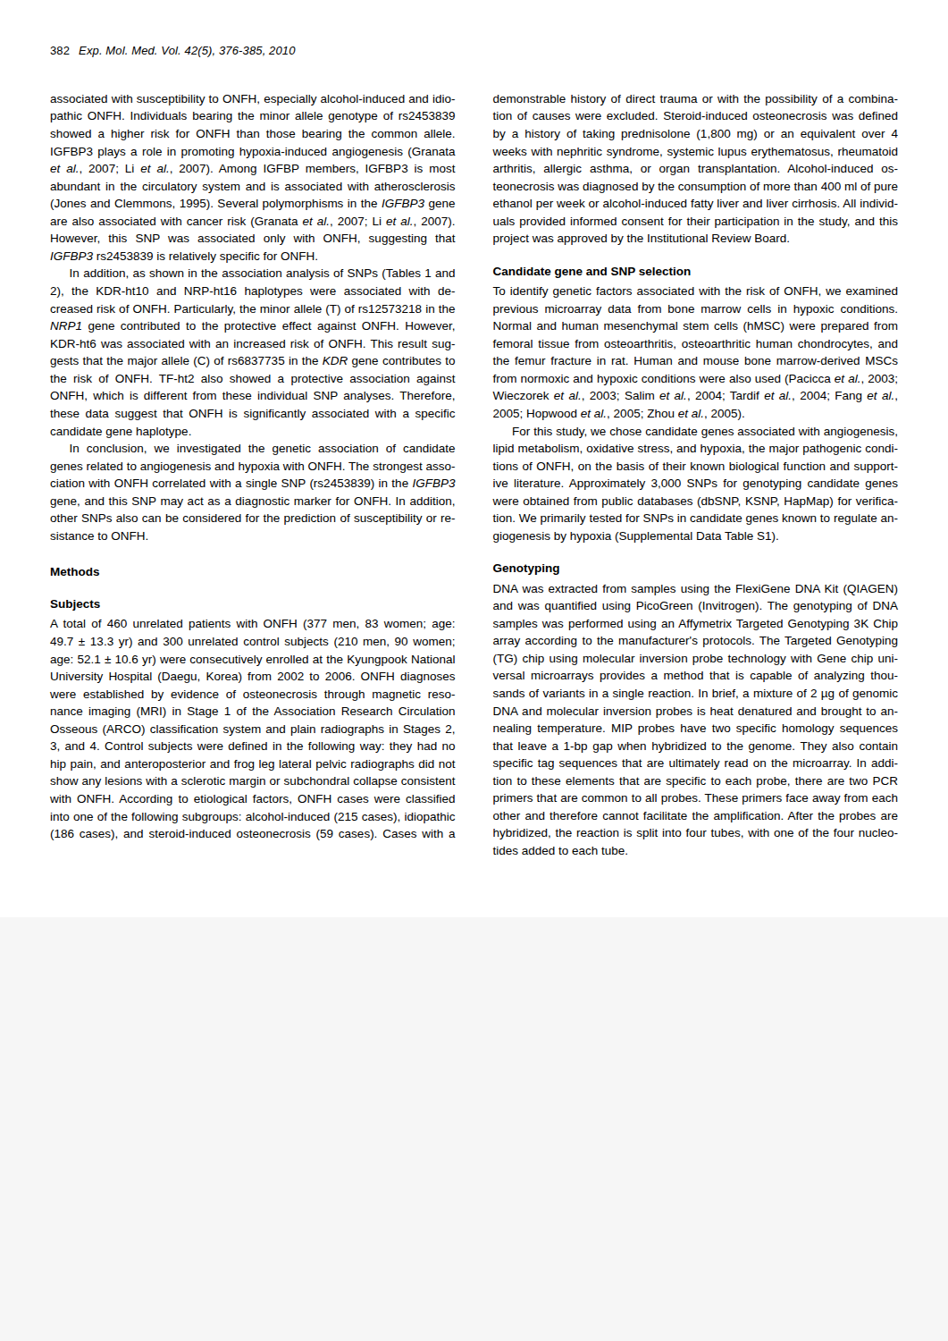382 Exp. Mol. Med. Vol. 42(5), 376-385, 2010
associated with susceptibility to ONFH, especially alcohol-induced and idiopathic ONFH. Individuals bearing the minor allele genotype of rs2453839 showed a higher risk for ONFH than those bearing the common allele. IGFBP3 plays a role in promoting hypoxia-induced angiogenesis (Granata et al., 2007; Li et al., 2007). Among IGFBP members, IGFBP3 is most abundant in the circulatory system and is associated with atherosclerosis (Jones and Clemmons, 1995). Several polymorphisms in the IGFBP3 gene are also associated with cancer risk (Granata et al., 2007; Li et al., 2007). However, this SNP was associated only with ONFH, suggesting that IGFBP3 rs2453839 is relatively specific for ONFH.
In addition, as shown in the association analysis of SNPs (Tables 1 and 2), the KDR-ht10 and NRP-ht16 haplotypes were associated with decreased risk of ONFH. Particularly, the minor allele (T) of rs12573218 in the NRP1 gene contributed to the protective effect against ONFH. However, KDR-ht6 was associated with an increased risk of ONFH. This result suggests that the major allele (C) of rs6837735 in the KDR gene contributes to the risk of ONFH. TF-ht2 also showed a protective association against ONFH, which is different from these individual SNP analyses. Therefore, these data suggest that ONFH is significantly associated with a specific candidate gene haplotype.
In conclusion, we investigated the genetic association of candidate genes related to angiogenesis and hypoxia with ONFH. The strongest association with ONFH correlated with a single SNP (rs2453839) in the IGFBP3 gene, and this SNP may act as a diagnostic marker for ONFH. In addition, other SNPs also can be considered for the prediction of susceptibility or resistance to ONFH.
Methods
Subjects
A total of 460 unrelated patients with ONFH (377 men, 83 women; age: 49.7 ± 13.3 yr) and 300 unrelated control subjects (210 men, 90 women; age: 52.1 ± 10.6 yr) were consecutively enrolled at the Kyungpook National University Hospital (Daegu, Korea) from 2002 to 2006. ONFH diagnoses were established by evidence of osteonecrosis through magnetic resonance imaging (MRI) in Stage 1 of the Association Research Circulation Osseous (ARCO) classification system and plain radiographs in Stages 2, 3, and 4. Control subjects were defined in the following way: they had no hip pain, and anteroposterior and frog leg lateral pelvic radiographs did not show any lesions with a sclerotic margin or subchondral collapse consistent with ONFH. According to etiological factors, ONFH cases were classified into one of the following subgroups: alcohol-induced (215 cases), idiopathic (186 cases), and steroid-induced osteonecrosis (59 cases). Cases with a demonstrable history of direct trauma or with the possibility of a combination of causes were excluded. Steroid-induced osteonecrosis was defined by a history of taking prednisolone (1,800 mg) or an equivalent over 4 weeks with nephritic syndrome, systemic lupus erythematosus, rheumatoid arthritis, allergic asthma, or organ transplantation. Alcohol-induced osteonecrosis was diagnosed by the consumption of more than 400 ml of pure ethanol per week or alcohol-induced fatty liver and liver cirrhosis. All individuals provided informed consent for their participation in the study, and this project was approved by the Institutional Review Board.
Candidate gene and SNP selection
To identify genetic factors associated with the risk of ONFH, we examined previous microarray data from bone marrow cells in hypoxic conditions. Normal and human mesenchymal stem cells (hMSC) were prepared from femoral tissue from osteoarthritis, osteoarthritic human chondrocytes, and the femur fracture in rat. Human and mouse bone marrow-derived MSCs from normoxic and hypoxic conditions were also used (Pacicca et al., 2003; Wieczorek et al., 2003; Salim et al., 2004; Tardif et al., 2004; Fang et al., 2005; Hopwood et al., 2005; Zhou et al., 2005).
For this study, we chose candidate genes associated with angiogenesis, lipid metabolism, oxidative stress, and hypoxia, the major pathogenic conditions of ONFH, on the basis of their known biological function and supportive literature. Approximately 3,000 SNPs for genotyping candidate genes were obtained from public databases (dbSNP, KSNP, HapMap) for verification. We primarily tested for SNPs in candidate genes known to regulate angiogenesis by hypoxia (Supplemental Data Table S1).
Genotyping
DNA was extracted from samples using the FlexiGene DNA Kit (QIAGEN) and was quantified using PicoGreen (Invitrogen). The genotyping of DNA samples was performed using an Affymetrix Targeted Genotyping 3K Chip array according to the manufacturer's protocols. The Targeted Genotyping (TG) chip using molecular inversion probe technology with Gene chip universal microarrays provides a method that is capable of analyzing thousands of variants in a single reaction. In brief, a mixture of 2 µg of genomic DNA and molecular inversion probes is heat denatured and brought to annealing temperature. MIP probes have two specific homology sequences that leave a 1-bp gap when hybridized to the genome. They also contain specific tag sequences that are ultimately read on the microarray. In addition to these elements that are specific to each probe, there are two PCR primers that are common to all probes. These primers face away from each other and therefore cannot facilitate the amplification. After the probes are hybridized, the reaction is split into four tubes, with one of the four nucleotides added to each tube.